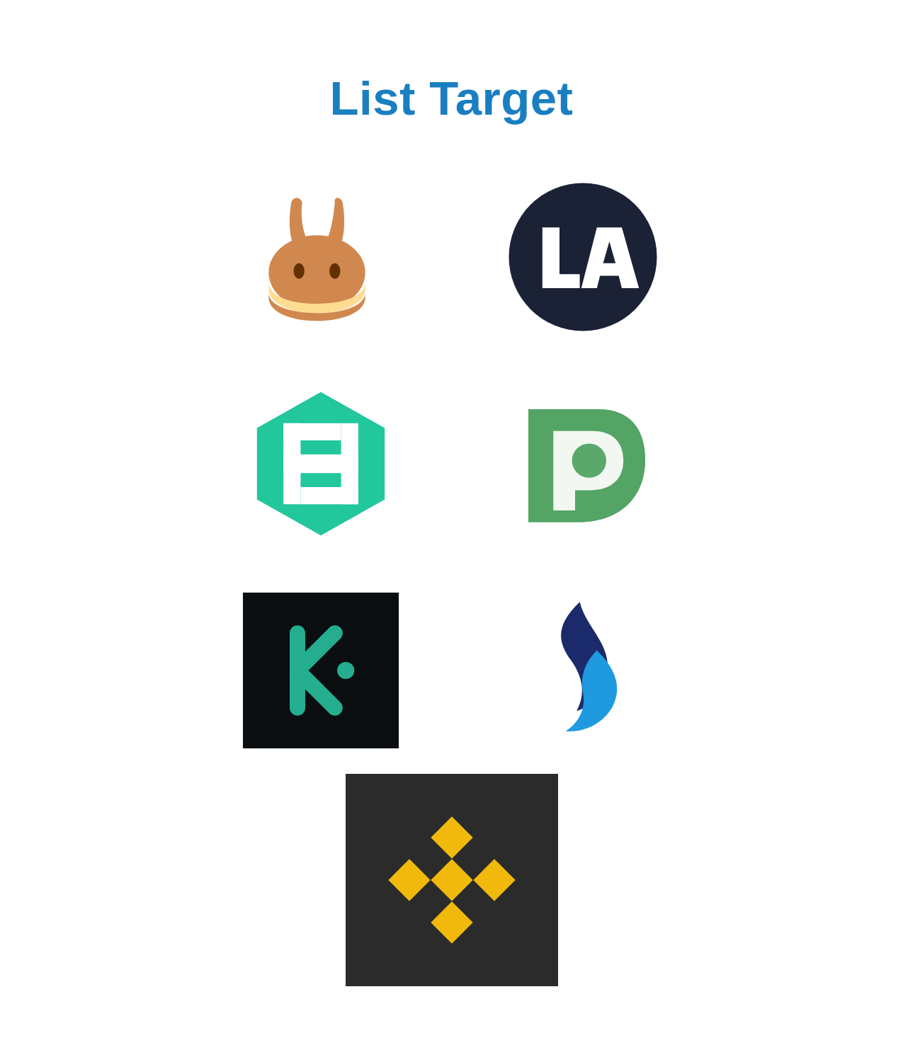List Target
PancakeSwap
LA Token
Hexagon exchange
ProBit
KuCoin
Huobi
Binance